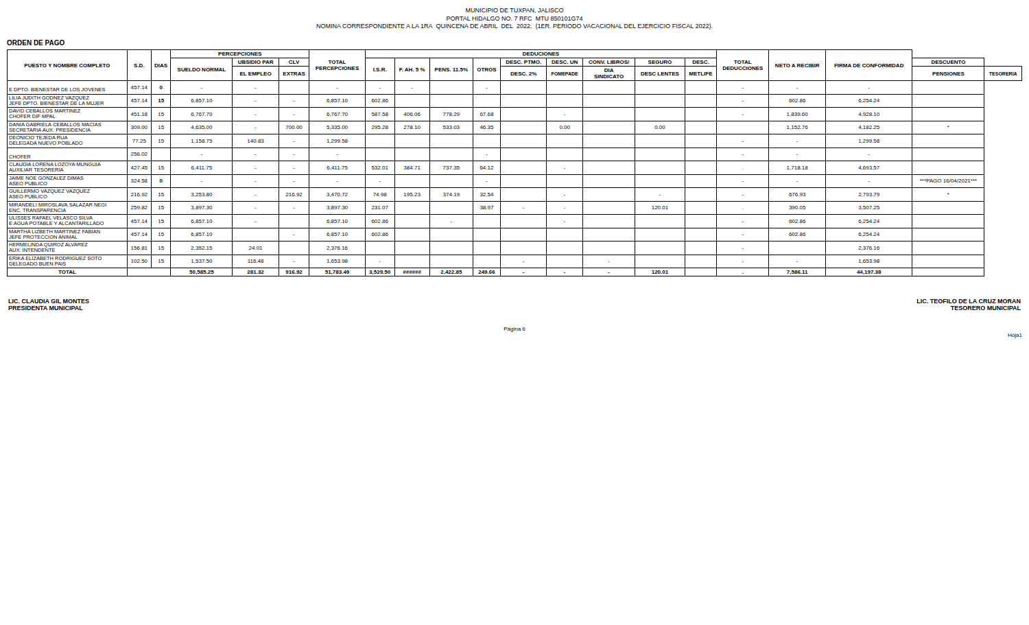MUNICIPIO DE TUXPAN, JALISCO
PORTAL HIDALGO NO. 7 RFC MTU 850101G74
NOMINA CORRESPONDIENTE A LA 1RA QUINCENA DE ABRIL DEL 2022. (1ER. PERIODO VACACIONAL DEL EJERCICIO FISCAL 2022).
ORDEN DE PAGO
| PUESTO Y NOMBRE COMPLETO | S.D. | DIAS | PERCEPCIONES | TOTAL PERCEPCIONES | DEDUCIONES | TOTAL DEDUCCIONES | NETO A RECIBIR | FIRMA DE CONFORMIDAD |
| --- | --- | --- | --- | --- | --- | --- | --- | --- |
| SUELDO NORMAL | UBSIDIO PAR | CLV | I.S.R. | F. AH. 5 % | PENS. 11.5% | OTROS | DESC. PTMO. | DESC. UN | CONV. LIBROS/ | SEGURO | DESC. | DESCUENTO |
| EL EMPLEO | EXTRAS | DESC. 2% | FOMEPADE | DIA SINDICATO | DESC LENTES | METLIFE | PENSIONES | TESORERIA |
| E DPTO. BIENESTAR DE LOS JOVENES | 457.14 | 0 | - | - | | - | - | - | | - | | | | | | - | - | - | |
| LILIA JUDITH GODNEZ VAZQUEZ JEFE DPTO. BIENESTAR DE LA MUJER | 457.14 | 15 | 6,857.10 | - | - | 6,857.10 | 602.86 | | | | | | | | | - | 602.86 | 6,254.24 | |
| DAVID CEBALLOS MARTINEZ CHOFER DIF MPAL. | 451.18 | 15 | 6,767.70 | - | - | 6,767.70 | 587.58 | 406.06 | 778.29 | 67.68 | | - | | | | - | 1,839.60 | 4,928.10 | |
| DANIA GABRIELA CEBALLOS MACIAS SECRETARIA AUX. PRESIDENCIA | 309.00 | 15 | 4,635.00 | - | 700.00 | 5,335.00 | 295.28 | 278.10 | 533.03 | 46.35 | | 0.00 | | 0.00 | | | 1,152.76 | 4,182.25 | * |
| DEONICIO TEJEDA RUA DELEGADA NUEVO POBLADO | 77.25 | 15 | 1,158.75 | 140.83 | - | 1,299.58 | | | | | | | | | | - | - | 1,299.58 | |
| CHOFER | 256.02 | | - | - | - | - | | | | - | | | | | | - | - | - | |
| CLAUDIA LORENA LOZOYA MUNGUIA AUXILIAR TESORERIA | 427.45 | 15 | 6,411.75 | - | - | 6,411.75 | 532.01 | 384.71 | 737.35 | 64.12 | | - | | | | . | 1,718.18 | 4,693.57 | |
| JAIME NOE GONZALEZ DIMAS ASEO PUBLICO | 324.58 | 0 | - | - | - | - | - | | | - | | | | | | - | - | - | ***PAGO 16/04/2021*** |
| GUILLERMO VAZQUEZ VAZQUEZ ASEO PUBLICO | 216.92 | 15 | 3,253.80 | - | 216.92 | 3,470.72 | 74.98 | 195.23 | 374.19 | 32.54 | | - | | - | | - | 676.93 | 2,793.79 | * |
| MIRANDELI MIROSLAVA SALAZAR NEGI ENC. TRANSPARENCIA | 259.82 | 15 | 3,897.30 | - | - | 3,897.30 | 231.07 | | | 38.97 | - | - | | 120.01 | | . | 390.05 | 3,507.25 | |
| ULISSES RAFAEL VELASCO SILVA E AGUA POTABLE Y ALCANTARILLADO | 457.14 | 15 | 6,857.10 | - | | 6,857.10 | 602.86 | | - | | | - | | | | - | 602.86 | 6,254.24 | |
| MARTHA LIZBETH MARTINEZ FABIAN JEFE PROTECCION ANIMAL | 457.14 | 15 | 6,857.10 | | - | 6,857.10 | 602.86 | | | | | | | | | - | 602.86 | 6,254.24 | |
| HERMELINDA QUIROZ ALVAREZ AUX. INTENDENTE | 156.81 | 15 | 2,352.15 | 24.01 | | 2,376.16 | | | | | | | | | | - | | 2,376.16 | |
| ERIKA ELIZABETH RODRIGUEZ SOTO DELEGADO BUEN PAIS | 102.50 | 15 | 1,537.50 | 116.48 | - | 1,653.98 | - | | | | - | | - | | | - | - | 1,653.98 | |
| TOTAL | | 50,585.25 | 281.32 | 916.92 | 51,783.49 | 3,529.50 | ###### | 2,422.85 | 249.66 | - | - | - | 120.01 | | . | 7,586.11 | 44,197.38 | |
| LIC. CLAUDIA GIL MONTES PRESIDENTA MUNICIPAL | LIC. TEOFILO DE LA CRUZ MORAN TESORERO MUNICIPAL |
Página 6
Hoja1